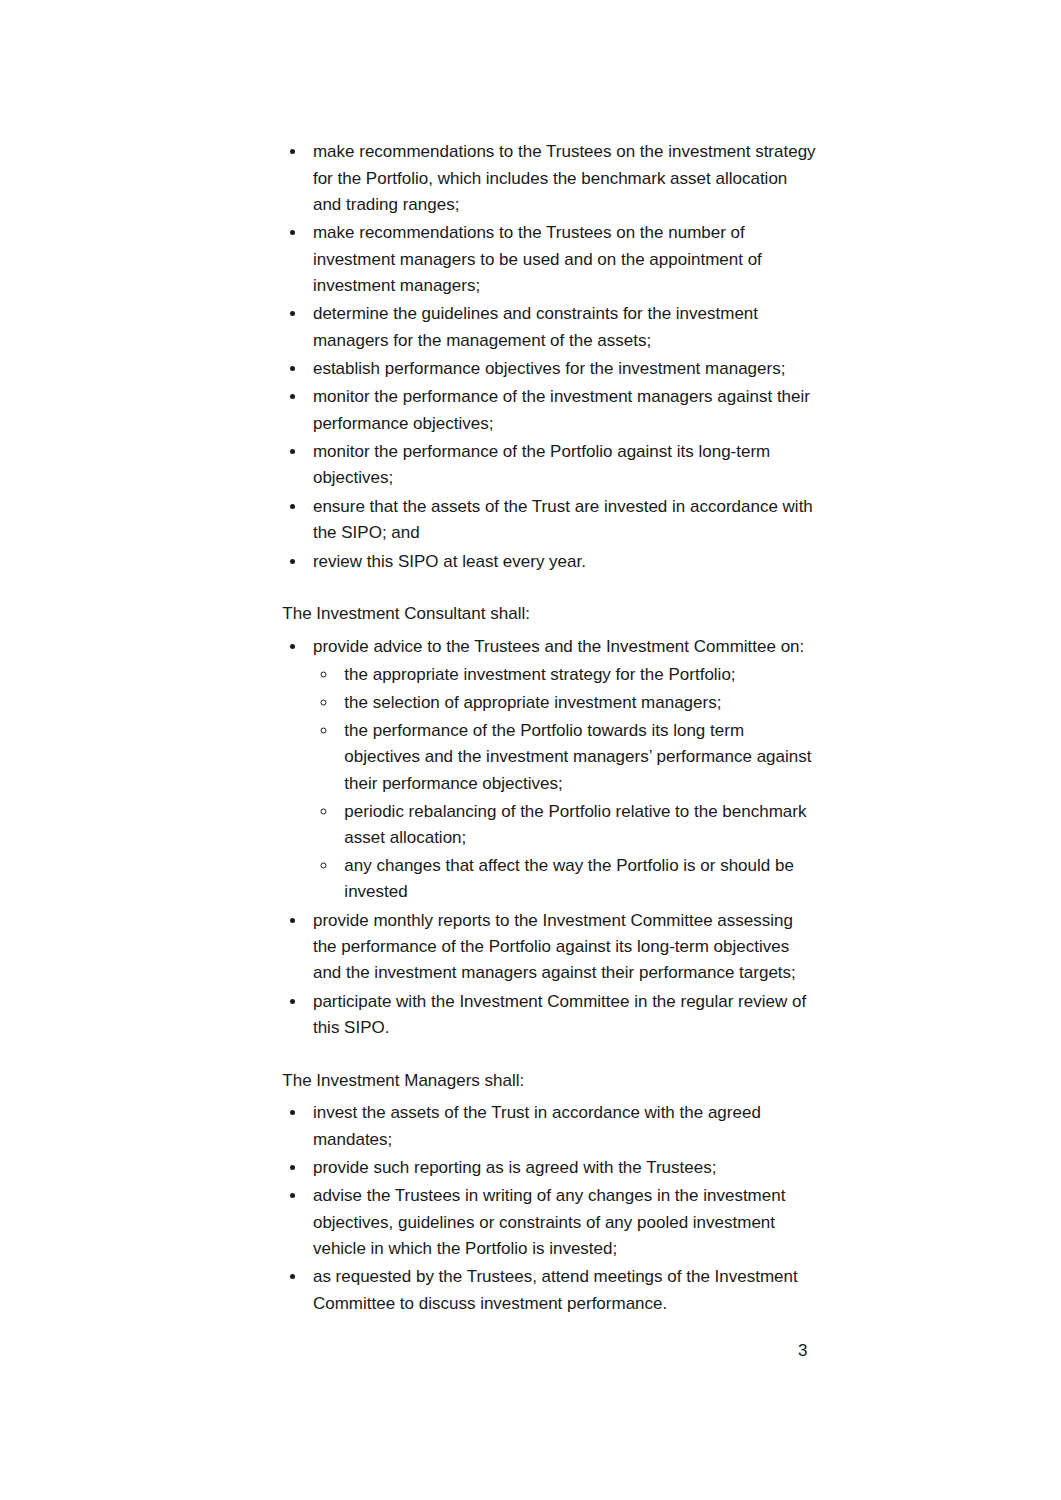make recommendations to the Trustees on the investment strategy for the Portfolio, which includes the benchmark asset allocation and trading ranges;
make recommendations to the Trustees on the number of investment managers to be used and on the appointment of investment managers;
determine the guidelines and constraints for the investment managers for the management of the assets;
establish performance objectives for the investment managers;
monitor the performance of the investment managers against their performance objectives;
monitor the performance of the Portfolio against its long-term objectives;
ensure that the assets of the Trust are invested in accordance with the SIPO; and
review this SIPO at least every year.
The Investment Consultant shall:
provide advice to the Trustees and the Investment Committee on:
the appropriate investment strategy for the Portfolio;
the selection of appropriate investment managers;
the performance of the Portfolio towards its long term objectives and the investment managers’ performance against their performance objectives;
periodic rebalancing of the Portfolio relative to the benchmark asset allocation;
any changes that affect the way the Portfolio is or should be invested
provide monthly reports to the Investment Committee assessing the performance of the Portfolio against its long-term objectives and the investment managers against their performance targets;
participate with the Investment Committee in the regular review of this SIPO.
The Investment Managers shall:
invest the assets of the Trust in accordance with the agreed mandates;
provide such reporting as is agreed with the Trustees;
advise the Trustees in writing of any changes in the investment objectives, guidelines or constraints of any pooled investment vehicle in which the Portfolio is invested;
as requested by the Trustees, attend meetings of the Investment Committee to discuss investment performance.
3